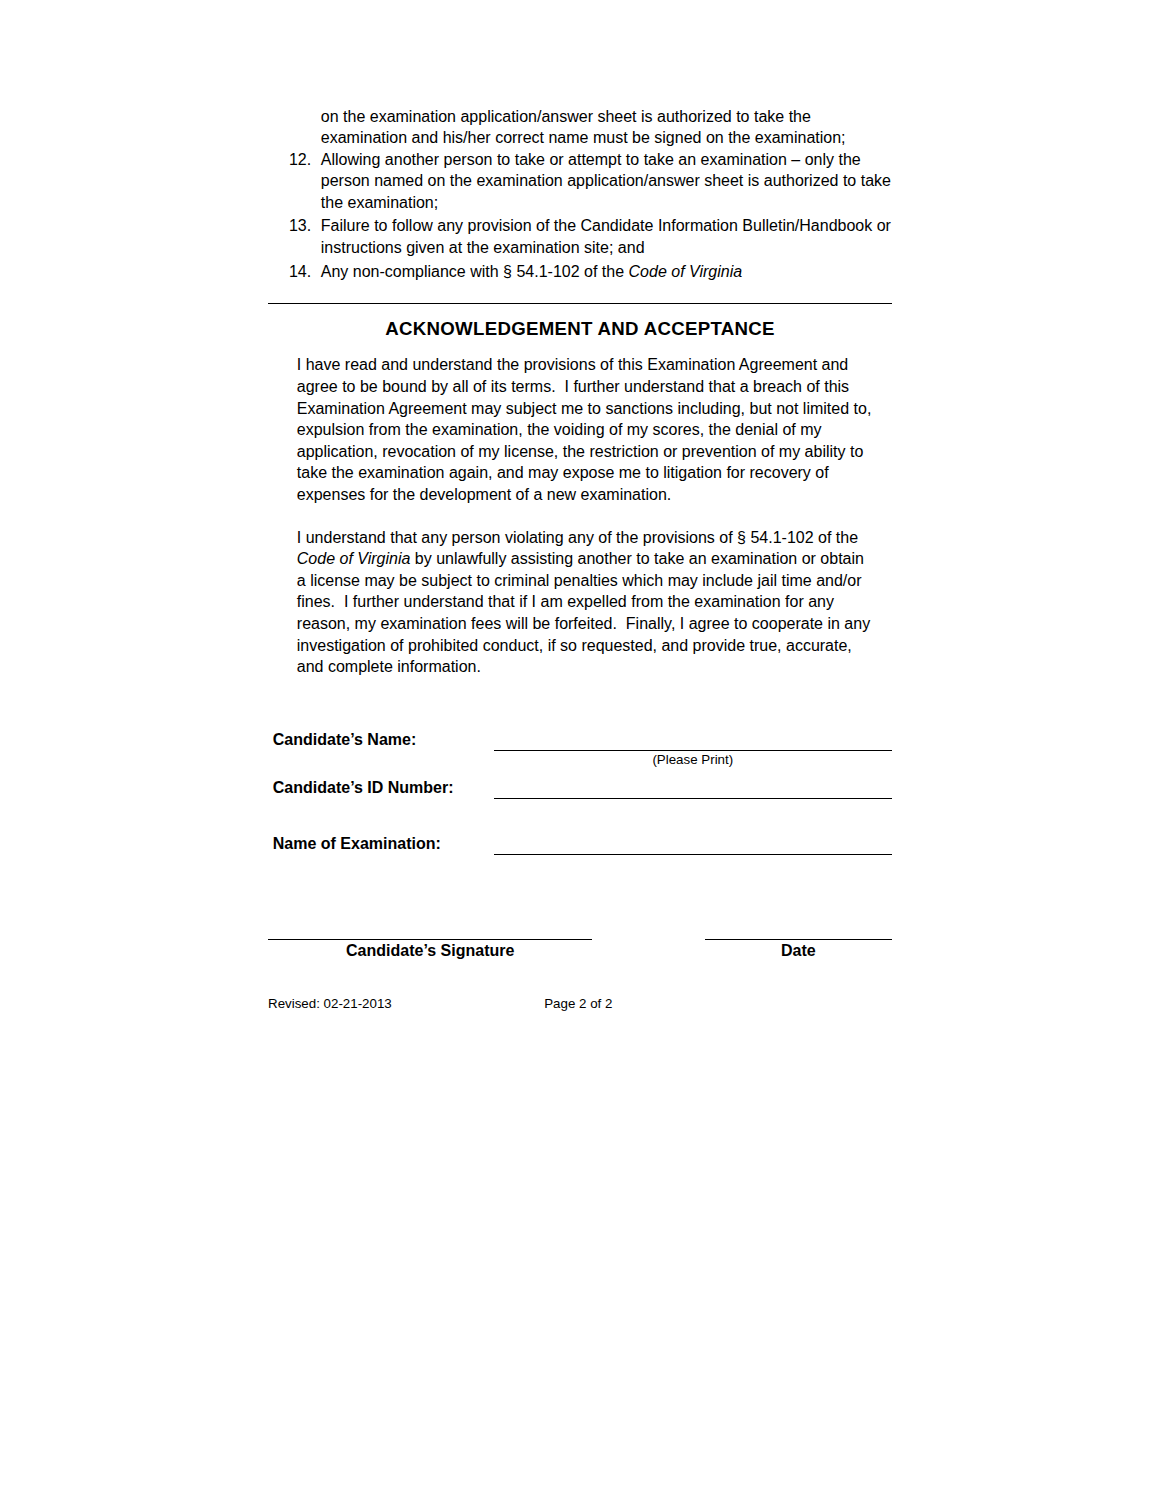on the examination application/answer sheet is authorized to take the examination and his/her correct name must be signed on the examination;
12. Allowing another person to take or attempt to take an examination – only the person named on the examination application/answer sheet is authorized to take the examination;
13. Failure to follow any provision of the Candidate Information Bulletin/Handbook or instructions given at the examination site; and
14. Any non-compliance with § 54.1-102 of the Code of Virginia
ACKNOWLEDGEMENT AND ACCEPTANCE
I have read and understand the provisions of this Examination Agreement and agree to be bound by all of its terms. I further understand that a breach of this Examination Agreement may subject me to sanctions including, but not limited to, expulsion from the examination, the voiding of my scores, the denial of my application, revocation of my license, the restriction or prevention of my ability to take the examination again, and may expose me to litigation for recovery of expenses for the development of a new examination.
I understand that any person violating any of the provisions of § 54.1-102 of the Code of Virginia by unlawfully assisting another to take an examination or obtain a license may be subject to criminal penalties which may include jail time and/or fines. I further understand that if I am expelled from the examination for any reason, my examination fees will be forfeited. Finally, I agree to cooperate in any investigation of prohibited conduct, if so requested, and provide true, accurate, and complete information.
| Candidate’s Name: | |
| | (Please Print) |
| Candidate’s ID Number: | |
| Name of Examination: | |
| Candidate’s Signature | | Date |
Revised: 02-21-2013 Page 2 of 2